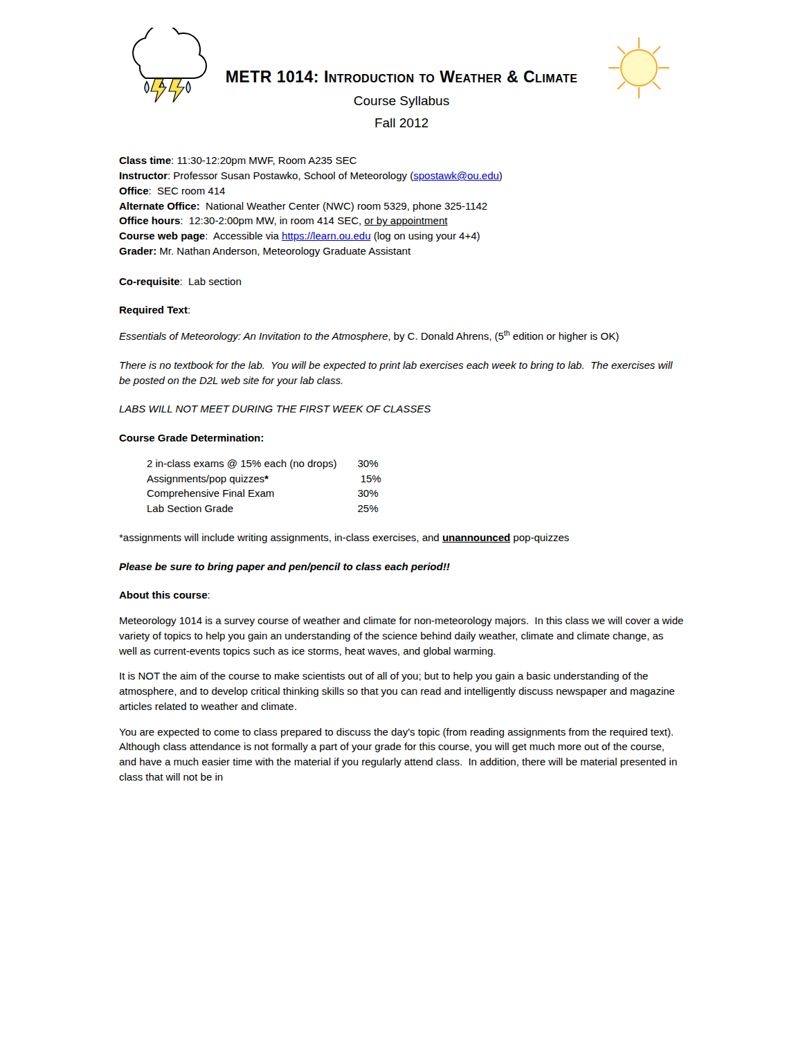METR 1014: Introduction to Weather & Climate
Course Syllabus
Fall 2012
Class time: 11:30-12:20pm MWF, Room A235 SEC
Instructor: Professor Susan Postawko, School of Meteorology (spostawk@ou.edu)
Office: SEC room 414
Alternate Office: National Weather Center (NWC) room 5329, phone 325-1142
Office hours: 12:30-2:00pm MW, in room 414 SEC, or by appointment
Course web page: Accessible via https://learn.ou.edu (log on using your 4+4)
Grader: Mr. Nathan Anderson, Meteorology Graduate Assistant
Co-requisite: Lab section
Required Text:
Essentials of Meteorology: An Invitation to the Atmosphere, by C. Donald Ahrens, (5th edition or higher is OK)
There is no textbook for the lab. You will be expected to print lab exercises each week to bring to lab. The exercises will be posted on the D2L web site for your lab class.
LABS WILL NOT MEET DURING THE FIRST WEEK OF CLASSES
Course Grade Determination:
| 2 in-class exams @ 15% each (no drops) | 30% |
| Assignments/pop quizzes * | 15% |
| Comprehensive Final Exam | 30% |
| Lab Section Grade | 25% |
*assignments will include writing assignments, in-class exercises, and unannounced pop-quizzes
Please be sure to bring paper and pen/pencil to class each period!!
About this course:
Meteorology 1014 is a survey course of weather and climate for non-meteorology majors. In this class we will cover a wide variety of topics to help you gain an understanding of the science behind daily weather, climate and climate change, as well as current-events topics such as ice storms, heat waves, and global warming.
It is NOT the aim of the course to make scientists out of all of you; but to help you gain a basic understanding of the atmosphere, and to develop critical thinking skills so that you can read and intelligently discuss newspaper and magazine articles related to weather and climate.
You are expected to come to class prepared to discuss the day's topic (from reading assignments from the required text). Although class attendance is not formally a part of your grade for this course, you will get much more out of the course, and have a much easier time with the material if you regularly attend class. In addition, there will be material presented in class that will not be in